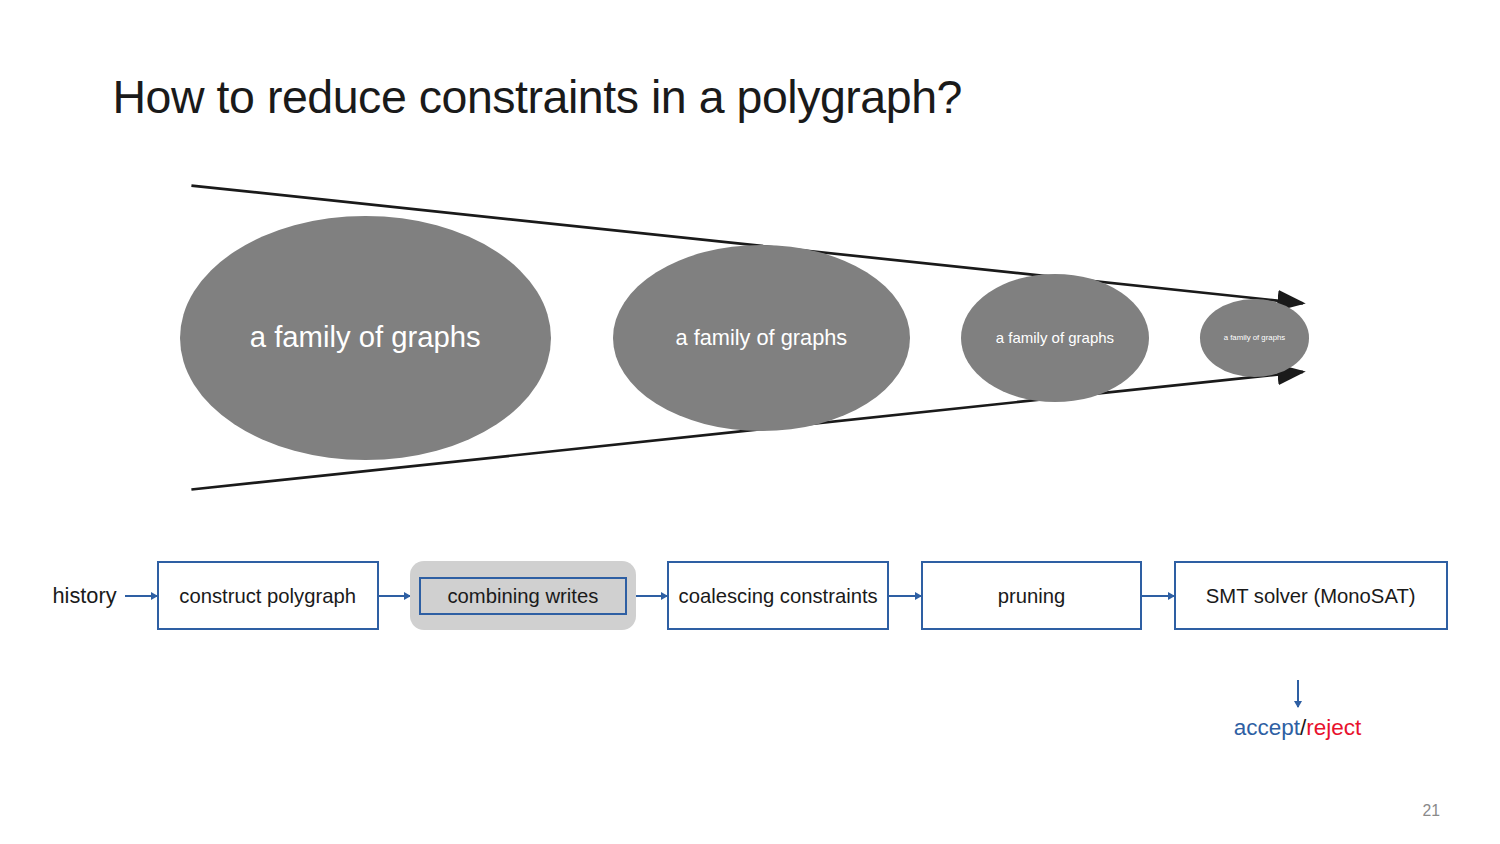How to reduce constraints in a polygraph?
a family of graphs
a family of graphs
a family of graphs
a family of graphs
history
construct polygraph
combining writes
coalescing constraints
pruning
SMT solver (MonoSAT)
accept/reject
21